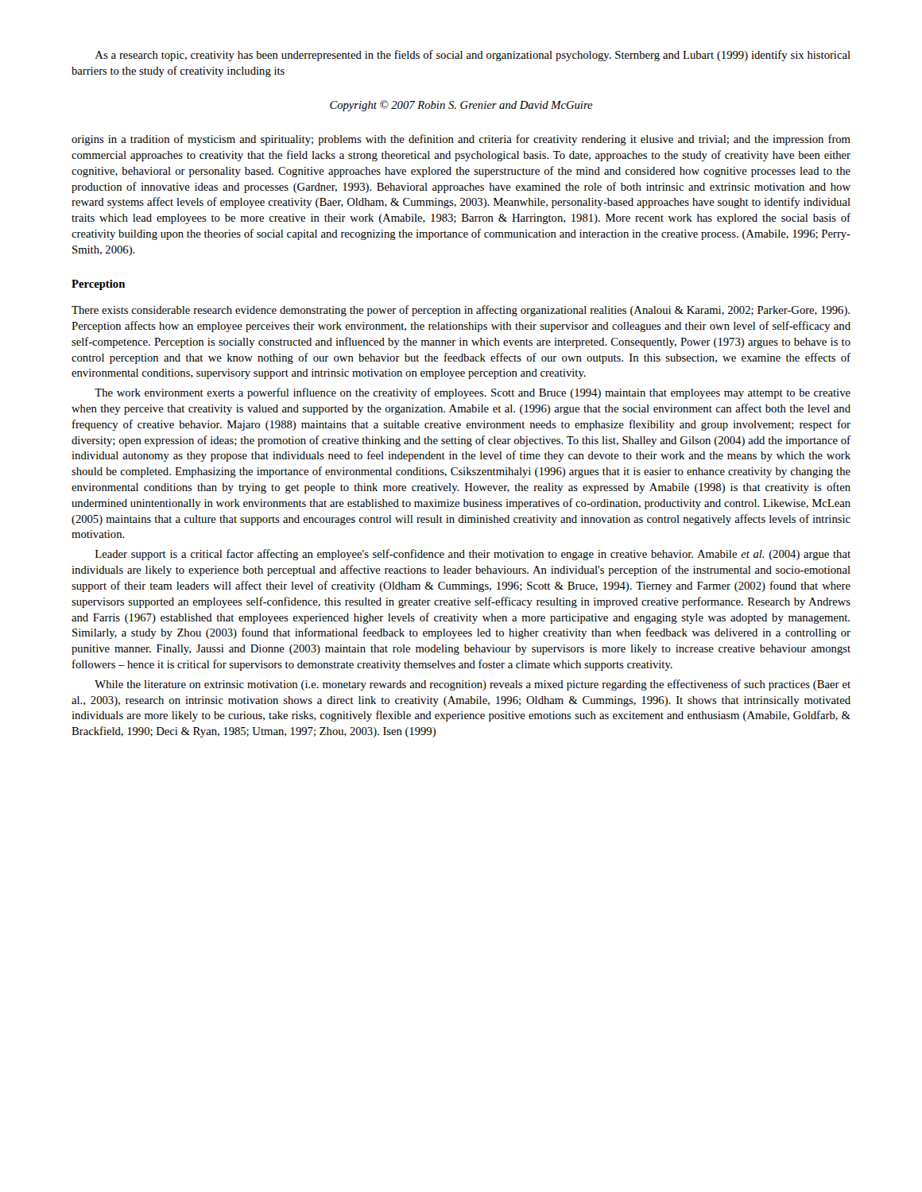As a research topic, creativity has been underrepresented in the fields of social and organizational psychology. Sternberg and Lubart (1999) identify six historical barriers to the study of creativity including its
Copyright © 2007 Robin S. Grenier and David McGuire
origins in a tradition of mysticism and spirituality; problems with the definition and criteria for creativity rendering it elusive and trivial; and the impression from commercial approaches to creativity that the field lacks a strong theoretical and psychological basis. To date, approaches to the study of creativity have been either cognitive, behavioral or personality based. Cognitive approaches have explored the superstructure of the mind and considered how cognitive processes lead to the production of innovative ideas and processes (Gardner, 1993). Behavioral approaches have examined the role of both intrinsic and extrinsic motivation and how reward systems affect levels of employee creativity (Baer, Oldham, & Cummings, 2003). Meanwhile, personality-based approaches have sought to identify individual traits which lead employees to be more creative in their work (Amabile, 1983; Barron & Harrington, 1981). More recent work has explored the social basis of creativity building upon the theories of social capital and recognizing the importance of communication and interaction in the creative process. (Amabile, 1996; Perry-Smith, 2006).
Perception
There exists considerable research evidence demonstrating the power of perception in affecting organizational realities (Analoui & Karami, 2002; Parker-Gore, 1996). Perception affects how an employee perceives their work environment, the relationships with their supervisor and colleagues and their own level of self-efficacy and self-competence. Perception is socially constructed and influenced by the manner in which events are interpreted. Consequently, Power (1973) argues to behave is to control perception and that we know nothing of our own behavior but the feedback effects of our own outputs. In this subsection, we examine the effects of environmental conditions, supervisory support and intrinsic motivation on employee perception and creativity.
The work environment exerts a powerful influence on the creativity of employees. Scott and Bruce (1994) maintain that employees may attempt to be creative when they perceive that creativity is valued and supported by the organization. Amabile et al. (1996) argue that the social environment can affect both the level and frequency of creative behavior. Majaro (1988) maintains that a suitable creative environment needs to emphasize flexibility and group involvement; respect for diversity; open expression of ideas; the promotion of creative thinking and the setting of clear objectives. To this list, Shalley and Gilson (2004) add the importance of individual autonomy as they propose that individuals need to feel independent in the level of time they can devote to their work and the means by which the work should be completed. Emphasizing the importance of environmental conditions, Csikszentmihalyi (1996) argues that it is easier to enhance creativity by changing the environmental conditions than by trying to get people to think more creatively. However, the reality as expressed by Amabile (1998) is that creativity is often undermined unintentionally in work environments that are established to maximize business imperatives of co-ordination, productivity and control. Likewise, McLean (2005) maintains that a culture that supports and encourages control will result in diminished creativity and innovation as control negatively affects levels of intrinsic motivation.
Leader support is a critical factor affecting an employee's self-confidence and their motivation to engage in creative behavior. Amabile et al. (2004) argue that individuals are likely to experience both perceptual and affective reactions to leader behaviours. An individual's perception of the instrumental and socio-emotional support of their team leaders will affect their level of creativity (Oldham & Cummings, 1996; Scott & Bruce, 1994). Tierney and Farmer (2002) found that where supervisors supported an employees self-confidence, this resulted in greater creative self-efficacy resulting in improved creative performance. Research by Andrews and Farris (1967) established that employees experienced higher levels of creativity when a more participative and engaging style was adopted by management. Similarly, a study by Zhou (2003) found that informational feedback to employees led to higher creativity than when feedback was delivered in a controlling or punitive manner. Finally, Jaussi and Dionne (2003) maintain that role modeling behaviour by supervisors is more likely to increase creative behaviour amongst followers – hence it is critical for supervisors to demonstrate creativity themselves and foster a climate which supports creativity.
While the literature on extrinsic motivation (i.e. monetary rewards and recognition) reveals a mixed picture regarding the effectiveness of such practices (Baer et al., 2003), research on intrinsic motivation shows a direct link to creativity (Amabile, 1996; Oldham & Cummings, 1996). It shows that intrinsically motivated individuals are more likely to be curious, take risks, cognitively flexible and experience positive emotions such as excitement and enthusiasm (Amabile, Goldfarb, & Brackfield, 1990; Deci & Ryan, 1985; Utman, 1997; Zhou, 2003). Isen (1999)